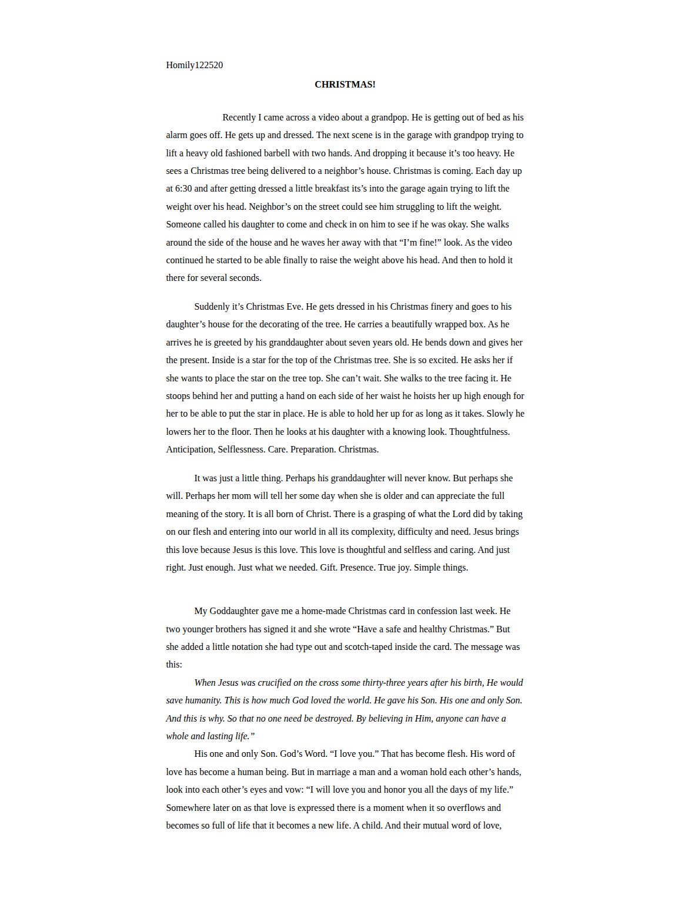Homily122520
CHRISTMAS!
Recently I came across a video about a grandpop. He is getting out of bed as his alarm goes off. He gets up and dressed. The next scene is in the garage with grandpop trying to lift a heavy old fashioned barbell with two hands. And dropping it because it’s too heavy. He sees a Christmas tree being delivered to a neighbor’s house. Christmas is coming. Each day up at 6:30 and after getting dressed a little breakfast its’s into the garage again trying to lift the weight over his head. Neighbor’s on the street could see him struggling to lift the weight. Someone called his daughter to come and check in on him to see if he was okay. She walks around the side of the house and he waves her away with that “I’m fine!” look. As the video continued he started to be able finally to raise the weight above his head. And then to hold it there for several seconds.
Suddenly it’s Christmas Eve. He gets dressed in his Christmas finery and goes to his daughter’s house for the decorating of the tree. He carries a beautifully wrapped box. As he arrives he is greeted by his granddaughter about seven years old. He bends down and gives her the present. Inside is a star for the top of the Christmas tree. She is so excited. He asks her if she wants to place the star on the tree top. She can’t wait. She walks to the tree facing it. He stoops behind her and putting a hand on each side of her waist he hoists her up high enough for her to be able to put the star in place. He is able to hold her up for as long as it takes. Slowly he lowers her to the floor. Then he looks at his daughter with a knowing look. Thoughtfulness. Anticipation, Selflessness. Care. Preparation. Christmas.
It was just a little thing. Perhaps his granddaughter will never know. But perhaps she will. Perhaps her mom will tell her some day when she is older and can appreciate the full meaning of the story. It is all born of Christ. There is a grasping of what the Lord did by taking on our flesh and entering into our world in all its complexity, difficulty and need. Jesus brings this love because Jesus is this love. This love is thoughtful and selfless and caring. And just right. Just enough. Just what we needed. Gift. Presence. True joy. Simple things.
My Goddaughter gave me a home-made Christmas card in confession last week. He two younger brothers has signed it and she wrote “Have a safe and healthy Christmas.” But she added a little notation she had type out and scotch-taped inside the card. The message was this:
When Jesus was crucified on the cross some thirty-three years after his birth, He would save humanity. This is how much God loved the world. He gave his Son. His one and only Son. And this is why. So that no one need be destroyed. By believing in Him, anyone can have a whole and lasting life.”
His one and only Son. God’s Word. “I love you.” That has become flesh. His word of love has become a human being. But in marriage a man and a woman hold each other’s hands, look into each other’s eyes and vow: “I will love you and honor you all the days of my life.” Somewhere later on as that love is expressed there is a moment when it so overflows and becomes so full of life that it becomes a new life. A child. And their mutual word of love,